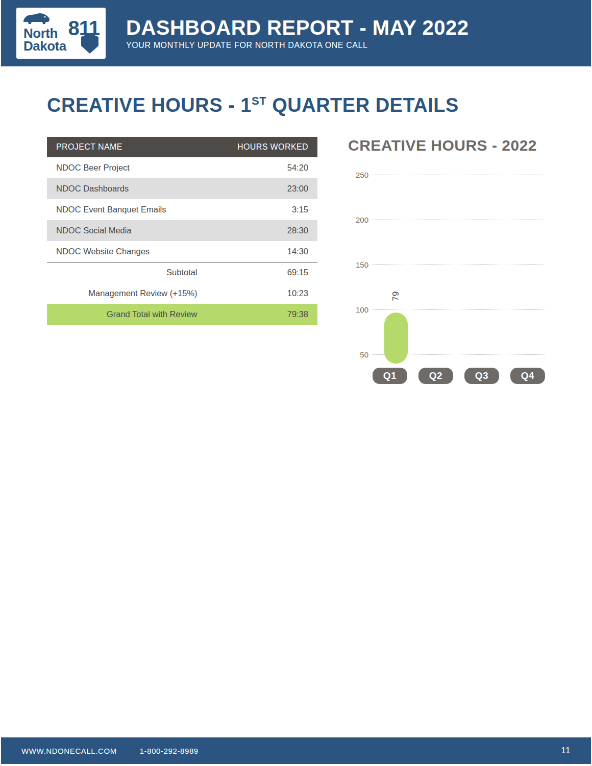North
Dakota
811
Dashboard Report - May 2022
Your Monthly Update for North Dakota One Call
Creative Hours - 1st Quarter Details
| PROJECT NAME | HOURS WORKED |
| --- | --- |
| NDOC Beer Project | 54:20 |
| NDOC Dashboards | 23:00 |
| NDOC Event Banquet Emails | 3:15 |
| NDOC Social Media | 28:30 |
| NDOC Website Changes | 14:30 |
| Subtotal | 69:15 |
| Management Review (+15%) | 10:23 |
| Grand Total with Review | 79:38 |
Creative Hours - 2022
250
200
150
100
50
79
Q1
Q2
Q3
Q4
WWW.NDONECALL.COM 1-800-292-8989
11